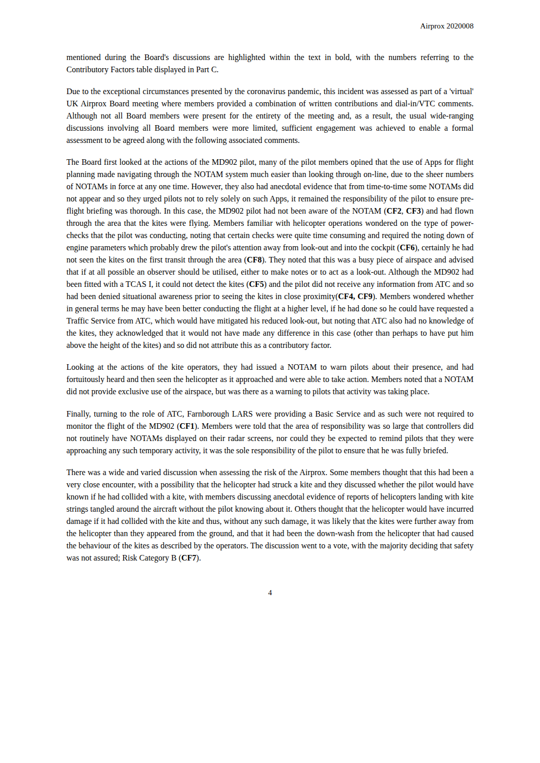Airprox 2020008
mentioned during the Board's discussions are highlighted within the text in bold, with the numbers referring to the Contributory Factors table displayed in Part C.
Due to the exceptional circumstances presented by the coronavirus pandemic, this incident was assessed as part of a 'virtual' UK Airprox Board meeting where members provided a combination of written contributions and dial-in/VTC comments. Although not all Board members were present for the entirety of the meeting and, as a result, the usual wide-ranging discussions involving all Board members were more limited, sufficient engagement was achieved to enable a formal assessment to be agreed along with the following associated comments.
The Board first looked at the actions of the MD902 pilot, many of the pilot members opined that the use of Apps for flight planning made navigating through the NOTAM system much easier than looking through on-line, due to the sheer numbers of NOTAMs in force at any one time. However, they also had anecdotal evidence that from time-to-time some NOTAMs did not appear and so they urged pilots not to rely solely on such Apps, it remained the responsibility of the pilot to ensure pre-flight briefing was thorough. In this case, the MD902 pilot had not been aware of the NOTAM (CF2, CF3) and had flown through the area that the kites were flying. Members familiar with helicopter operations wondered on the type of power-checks that the pilot was conducting, noting that certain checks were quite time consuming and required the noting down of engine parameters which probably drew the pilot's attention away from look-out and into the cockpit (CF6), certainly he had not seen the kites on the first transit through the area (CF8). They noted that this was a busy piece of airspace and advised that if at all possible an observer should be utilised, either to make notes or to act as a look-out. Although the MD902 had been fitted with a TCAS I, it could not detect the kites (CF5) and the pilot did not receive any information from ATC and so had been denied situational awareness prior to seeing the kites in close proximity(CF4, CF9). Members wondered whether in general terms he may have been better conducting the flight at a higher level, if he had done so he could have requested a Traffic Service from ATC, which would have mitigated his reduced look-out, but noting that ATC also had no knowledge of the kites, they acknowledged that it would not have made any difference in this case (other than perhaps to have put him above the height of the kites) and so did not attribute this as a contributory factor.
Looking at the actions of the kite operators, they had issued a NOTAM to warn pilots about their presence, and had fortuitously heard and then seen the helicopter as it approached and were able to take action. Members noted that a NOTAM did not provide exclusive use of the airspace, but was there as a warning to pilots that activity was taking place.
Finally, turning to the role of ATC, Farnborough LARS were providing a Basic Service and as such were not required to monitor the flight of the MD902 (CF1). Members were told that the area of responsibility was so large that controllers did not routinely have NOTAMs displayed on their radar screens, nor could they be expected to remind pilots that they were approaching any such temporary activity, it was the sole responsibility of the pilot to ensure that he was fully briefed.
There was a wide and varied discussion when assessing the risk of the Airprox. Some members thought that this had been a very close encounter, with a possibility that the helicopter had struck a kite and they discussed whether the pilot would have known if he had collided with a kite, with members discussing anecdotal evidence of reports of helicopters landing with kite strings tangled around the aircraft without the pilot knowing about it. Others thought that the helicopter would have incurred damage if it had collided with the kite and thus, without any such damage, it was likely that the kites were further away from the helicopter than they appeared from the ground, and that it had been the down-wash from the helicopter that had caused the behaviour of the kites as described by the operators. The discussion went to a vote, with the majority deciding that safety was not assured; Risk Category B (CF7).
4